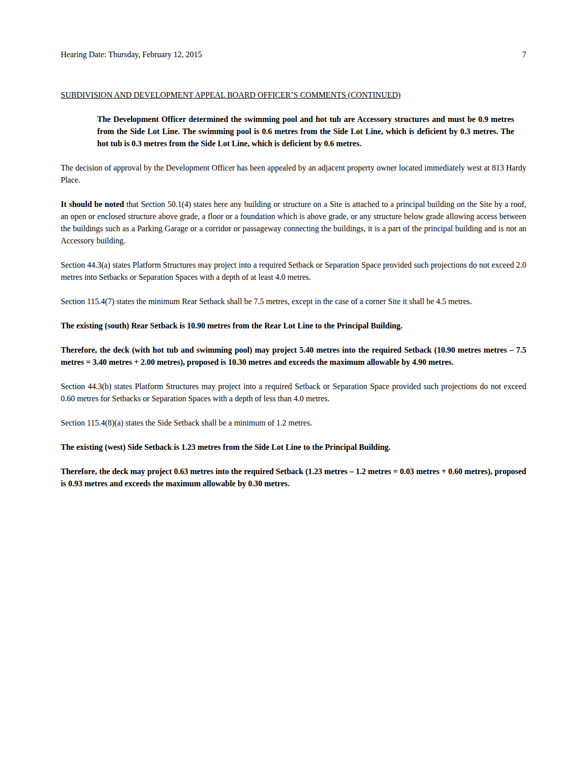Hearing Date: Thursday, February 12, 2015 7
SUBDIVISION AND DEVELOPMENT APPEAL BOARD OFFICER’S COMMENTS (CONTINUED)
The Development Officer determined the swimming pool and hot tub are Accessory structures and must be 0.9 metres from the Side Lot Line. The swimming pool is 0.6 metres from the Side Lot Line, which is deficient by 0.3 metres. The hot tub is 0.3 metres from the Side Lot Line, which is deficient by 0.6 metres.
The decision of approval by the Development Officer has been appealed by an adjacent property owner located immediately west at 813 Hardy Place.
It should be noted that Section 50.1(4) states here any building or structure on a Site is attached to a principal building on the Site by a roof, an open or enclosed structure above grade, a floor or a foundation which is above grade, or any structure below grade allowing access between the buildings such as a Parking Garage or a corridor or passageway connecting the buildings, it is a part of the principal building and is not an Accessory building.
Section 44.3(a) states Platform Structures may project into a required Setback or Separation Space provided such projections do not exceed 2.0 metres into Setbacks or Separation Spaces with a depth of at least 4.0 metres.
Section 115.4(7) states the minimum Rear Setback shall be 7.5 metres, except in the case of a corner Site it shall be 4.5 metres.
The existing (south) Rear Setback is 10.90 metres from the Rear Lot Line to the Principal Building.
Therefore, the deck (with hot tub and swimming pool) may project 5.40 metres into the required Setback (10.90 metres metres – 7.5 metres = 3.40 metres + 2.00 metres), proposed is 10.30 metres and exceeds the maximum allowable by 4.90 metres.
Section 44.3(b) states Platform Structures may project into a required Setback or Separation Space provided such projections do not exceed 0.60 metres for Setbacks or Separation Spaces with a depth of less than 4.0 metres.
Section 115.4(8)(a) states the Side Setback shall be a minimum of 1.2 metres.
The existing (west) Side Setback is 1.23 metres from the Side Lot Line to the Principal Building.
Therefore, the deck may project 0.63 metres into the required Setback (1.23 metres – 1.2 metres = 0.03 metres + 0.60 metres), proposed is 0.93 metres and exceeds the maximum allowable by 0.30 metres.